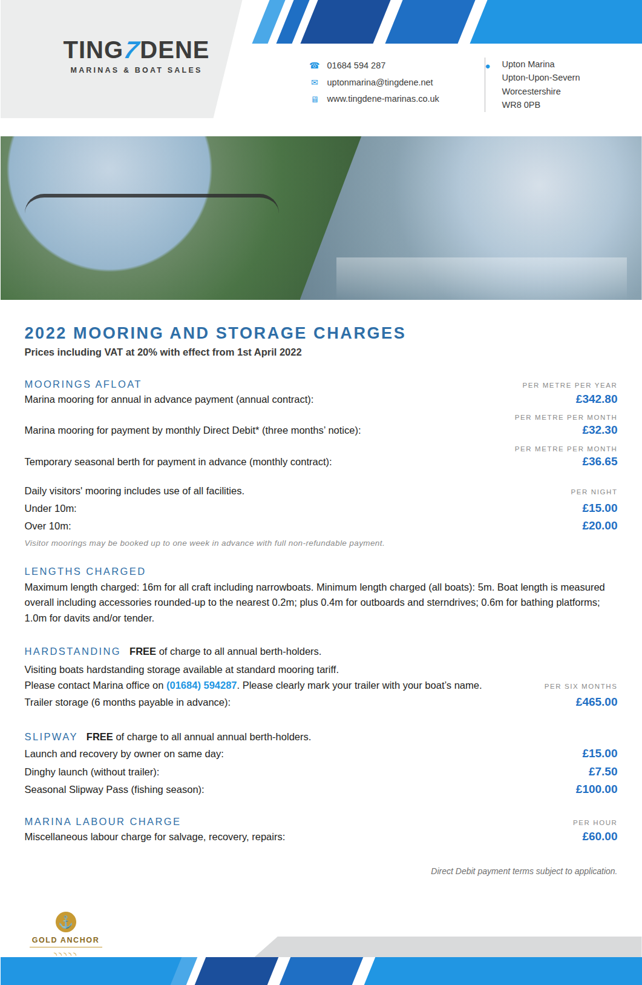TING7 DENE
MARINAS & BOAT SALES
☎01684 594 287
✉uptonmarina@tingdene.net
🖥www.tingdene-marinas.co.uk
● Upton Marina
Upton-Upon-Severn
Worcestershire
WR8 0PB
2022 MOORING AND STORAGE CHARGES
Prices including VAT at 20% with effect from 1st April 2022
MOORINGS AFLOAT
PER METRE PER YEAR
Marina mooring for annual in advance payment (annual contract): £342.80
PER METRE PER MONTH
Marina mooring for payment by monthly Direct Debit* (three months’ notice): £32.30
PER METRE PER MONTH
Temporary seasonal berth for payment in advance (monthly contract): £36.65
Daily visitors' mooring includes use of all facilities. PER NIGHT
Under 10m: £15.00
Over 10m: £20.00
Visitor moorings may be booked up to one week in advance with full non-refundable payment.
LENGTHS CHARGED
Maximum length charged: 16m for all craft including narrowboats. Minimum length charged (all boats): 5m. Boat length is measured overall including accessories rounded-up to the nearest 0.2m; plus 0.4m for outboards and sterndrives; 0.6m for bathing platforms; 1.0m for davits and/or tender.
HARDSTANDING
FREE of charge to all annual berth-holders.
Visiting boats hardstanding storage available at standard mooring tariff.
Please contact Marina office on (01684) 594287. Please clearly mark your trailer with your boat’s name. PER SIX MONTHS
Trailer storage (6 months payable in advance): £465.00
SLIPWAY
FREE of charge to all annual annual berth-holders.
Launch and recovery by owner on same day: £15.00
Dinghy launch (without trailer): £7.50
Seasonal Slipway Pass (fishing season): £100.00
MARINA LABOUR CHARGE
PER HOUR
Miscellaneous labour charge for salvage, recovery, repairs: £60.00
Direct Debit payment terms subject to application.
GOLD ANCHOR
◝◝◝◝◝